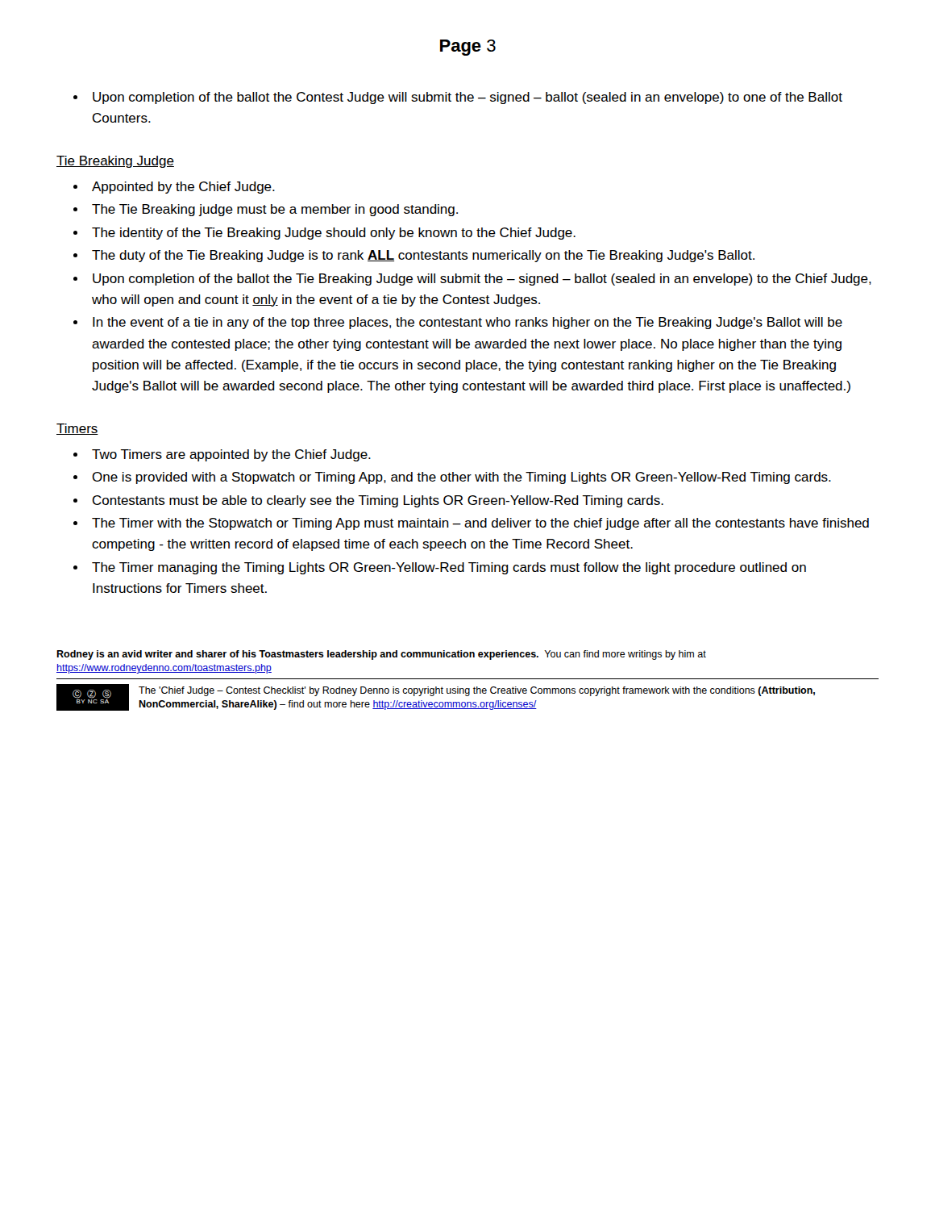Page 3
Upon completion of the ballot the Contest Judge will submit the – signed – ballot (sealed in an envelope) to one of the Ballot Counters.
Tie Breaking Judge
Appointed by the Chief Judge.
The Tie Breaking judge must be a member in good standing.
The identity of the Tie Breaking Judge should only be known to the Chief Judge.
The duty of the Tie Breaking Judge is to rank ALL contestants numerically on the Tie Breaking Judge's Ballot.
Upon completion of the ballot the Tie Breaking Judge will submit the – signed – ballot (sealed in an envelope) to the Chief Judge, who will open and count it only in the event of a tie by the Contest Judges.
In the event of a tie in any of the top three places, the contestant who ranks higher on the Tie Breaking Judge's Ballot will be awarded the contested place; the other tying contestant will be awarded the next lower place. No place higher than the tying position will be affected. (Example, if the tie occurs in second place, the tying contestant ranking higher on the Tie Breaking Judge's Ballot will be awarded second place. The other tying contestant will be awarded third place. First place is unaffected.)
Timers
Two Timers are appointed by the Chief Judge.
One is provided with a Stopwatch or Timing App, and the other with the Timing Lights OR Green-Yellow-Red Timing cards.
Contestants must be able to clearly see the Timing Lights OR Green-Yellow-Red Timing cards.
The Timer with the Stopwatch or Timing App must maintain – and deliver to the chief judge after all the contestants have finished competing - the written record of elapsed time of each speech on the Time Record Sheet.
The Timer managing the Timing Lights OR Green-Yellow-Red Timing cards must follow the light procedure outlined on Instructions for Timers sheet.
Rodney is an avid writer and sharer of his Toastmasters leadership and communication experiences. You can find more writings by him at https://www.rodneydenno.com/toastmasters.php
Ⓒ Ⓩ Ⓢ BY NC SA
The 'Chief Judge – Contest Checklist' by Rodney Denno is copyright using the Creative Commons copyright framework with the conditions (Attribution, NonCommercial, ShareAlike) – find out more here http://creativecommons.org/licenses/